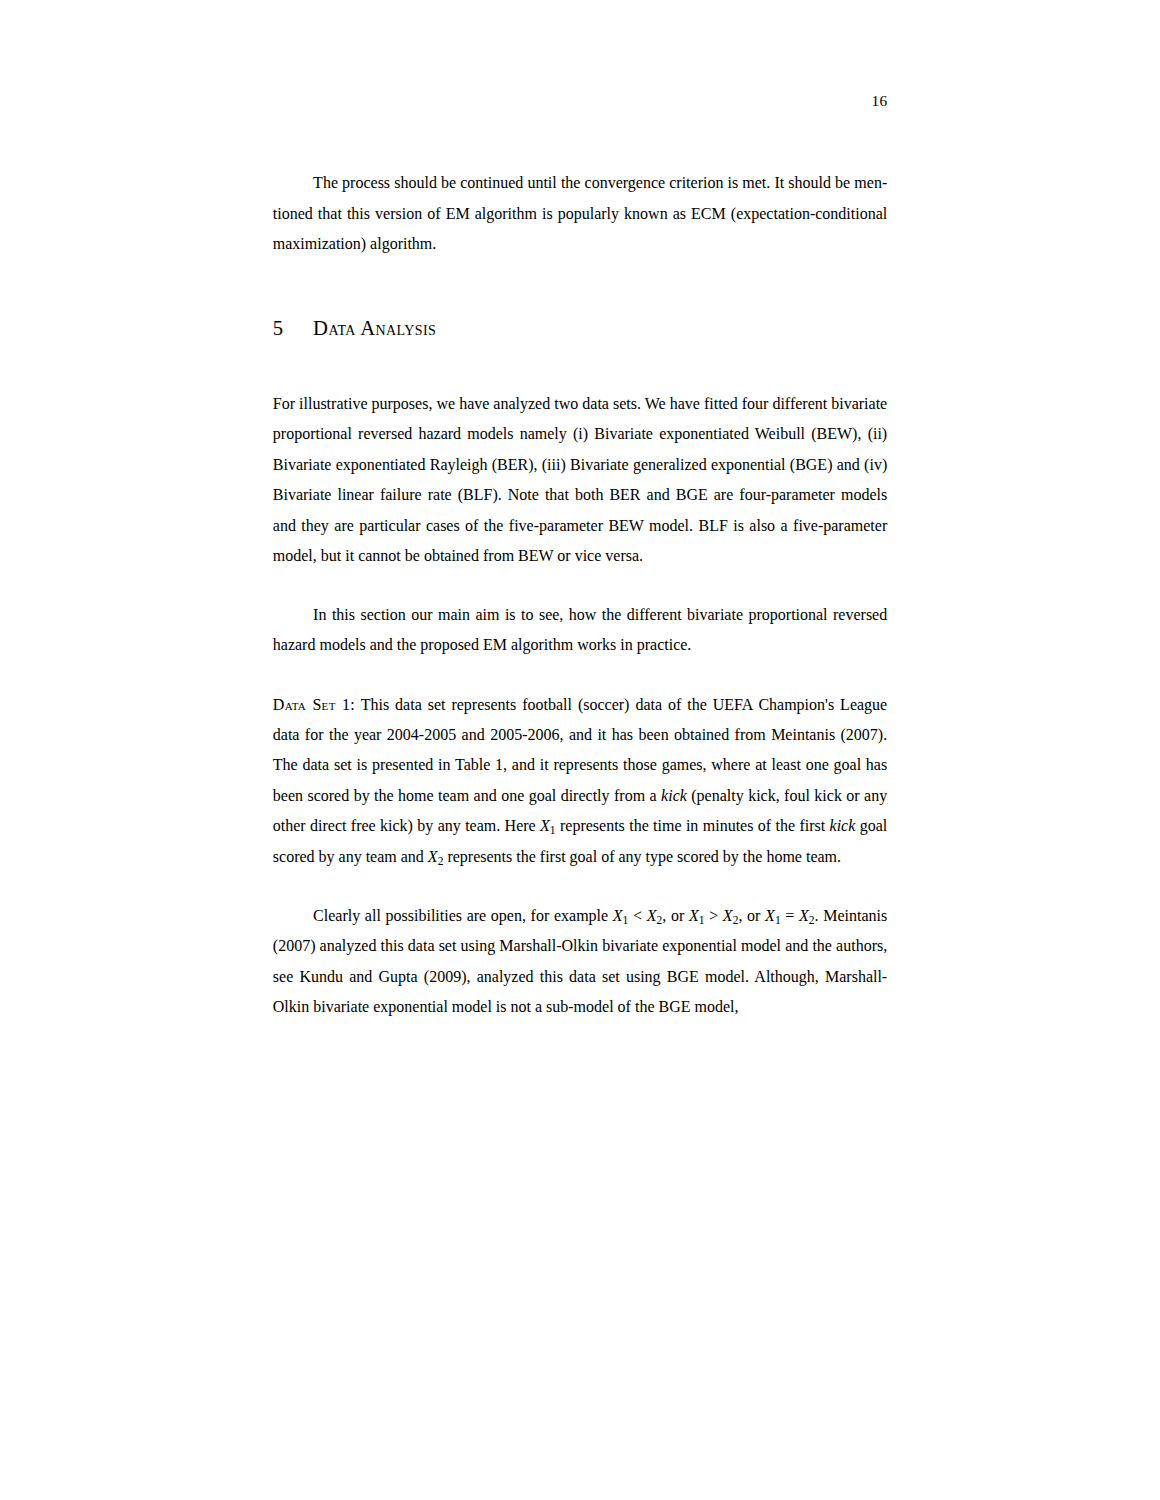16
The process should be continued until the convergence criterion is met. It should be mentioned that this version of EM algorithm is popularly known as ECM (expectation-conditional maximization) algorithm.
5 Data Analysis
For illustrative purposes, we have analyzed two data sets. We have fitted four different bivariate proportional reversed hazard models namely (i) Bivariate exponentiated Weibull (BEW), (ii) Bivariate exponentiated Rayleigh (BER), (iii) Bivariate generalized exponential (BGE) and (iv) Bivariate linear failure rate (BLF). Note that both BER and BGE are four-parameter models and they are particular cases of the five-parameter BEW model. BLF is also a five-parameter model, but it cannot be obtained from BEW or vice versa.
In this section our main aim is to see, how the different bivariate proportional reversed hazard models and the proposed EM algorithm works in practice.
Data Set 1: This data set represents football (soccer) data of the UEFA Champion's League data for the year 2004-2005 and 2005-2006, and it has been obtained from Meintanis (2007). The data set is presented in Table 1, and it represents those games, where at least one goal has been scored by the home team and one goal directly from a kick (penalty kick, foul kick or any other direct free kick) by any team. Here X1 represents the time in minutes of the first kick goal scored by any team and X2 represents the first goal of any type scored by the home team.
Clearly all possibilities are open, for example X1 < X2, or X1 > X2, or X1 = X2. Meintanis (2007) analyzed this data set using Marshall-Olkin bivariate exponential model and the authors, see Kundu and Gupta (2009), analyzed this data set using BGE model. Although, Marshall-Olkin bivariate exponential model is not a sub-model of the BGE model,